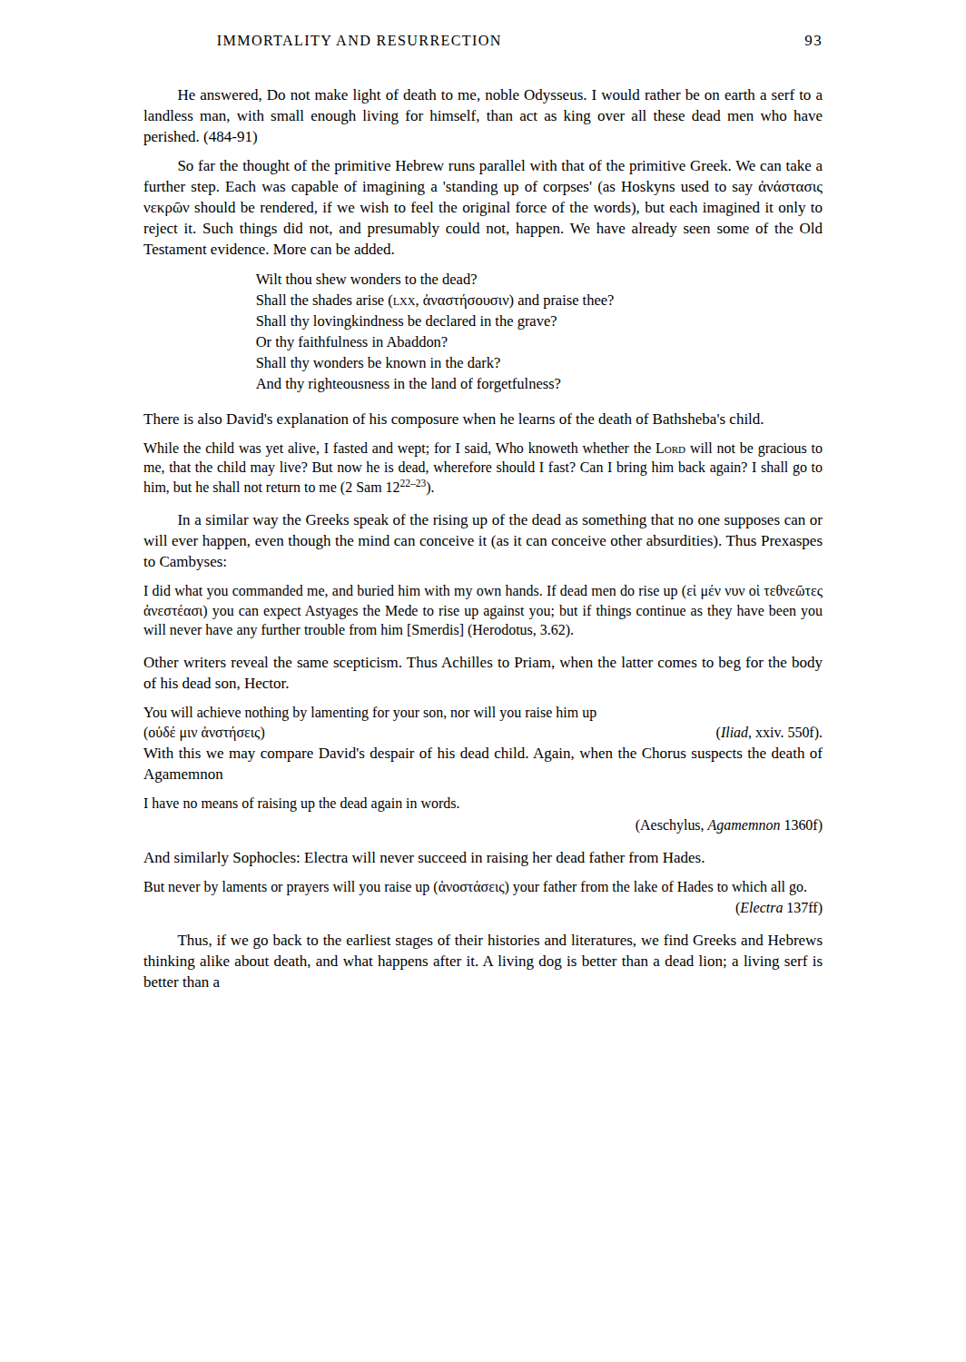Immortality and Resurrection 93
He answered, Do not make light of death to me, noble Odysseus. I would rather be on earth a serf to a landless man, with small enough living for himself, than act as king over all these dead men who have perished. (484-91)
So far the thought of the primitive Hebrew runs parallel with that of the primitive Greek. We can take a further step. Each was capable of imagining a 'standing up of corpses' (as Hoskyns used to say ἀνάστασις νεκρῶν should be rendered, if we wish to feel the original force of the words), but each imagined it only to reject it. Such things did not, and presumably could not, happen. We have already seen some of the Old Testament evidence. More can be added.
Wilt thou shew wonders to the dead?
Shall the shades arise (lxx, ἀναστήσουσιν) and praise thee?
Shall thy lovingkindness be declared in the grave?
Or thy faithfulness in Abaddon?
Shall thy wonders be known in the dark?
And thy righteousness in the land of forgetfulness?
There is also David's explanation of his composure when he learns of the death of Bathsheba's child.
While the child was yet alive, I fasted and wept; for I said, Who knoweth whether the Lord will not be gracious to me, that the child may live? But now he is dead, wherefore should I fast? Can I bring him back again? I shall go to him, but he shall not return to me (2 Sam 1222–23).
In a similar way the Greeks speak of the rising up of the dead as something that no one supposes can or will ever happen, even though the mind can conceive it (as it can conceive other absurdities). Thus Prexaspes to Cambyses:
I did what you commanded me, and buried him with my own hands. If dead men do rise up (εἰ μέν νυν οἱ τεθνεῶτες ἀνεστέασι) you can expect Astyages the Mede to rise up against you; but if things continue as they have been you will never have any further trouble from him [Smerdis] (Herodotus, 3.62).
Other writers reveal the same scepticism. Thus Achilles to Priam, when the latter comes to beg for the body of his dead son, Hector.
You will achieve nothing by lamenting for your son, nor will you raise him up
(οὐδέ μιν ἀνστήσεις) (Iliad, xxiv. 550f).
With this we may compare David's despair of his dead child. Again, when the Chorus suspects the death of Agamemnon
I have no means of raising up the dead again in words.
(Aeschylus, Agamemnon 1360f)
And similarly Sophocles: Electra will never succeed in raising her dead father from Hades.
But never by laments or prayers will you raise up (ἀνοστάσεις) your father from the lake of Hades to which all go.
(Electra 137ff)
Thus, if we go back to the earliest stages of their histories and literatures, we find Greeks and Hebrews thinking alike about death, and what happens after it. A living dog is better than a dead lion; a living serf is better than a